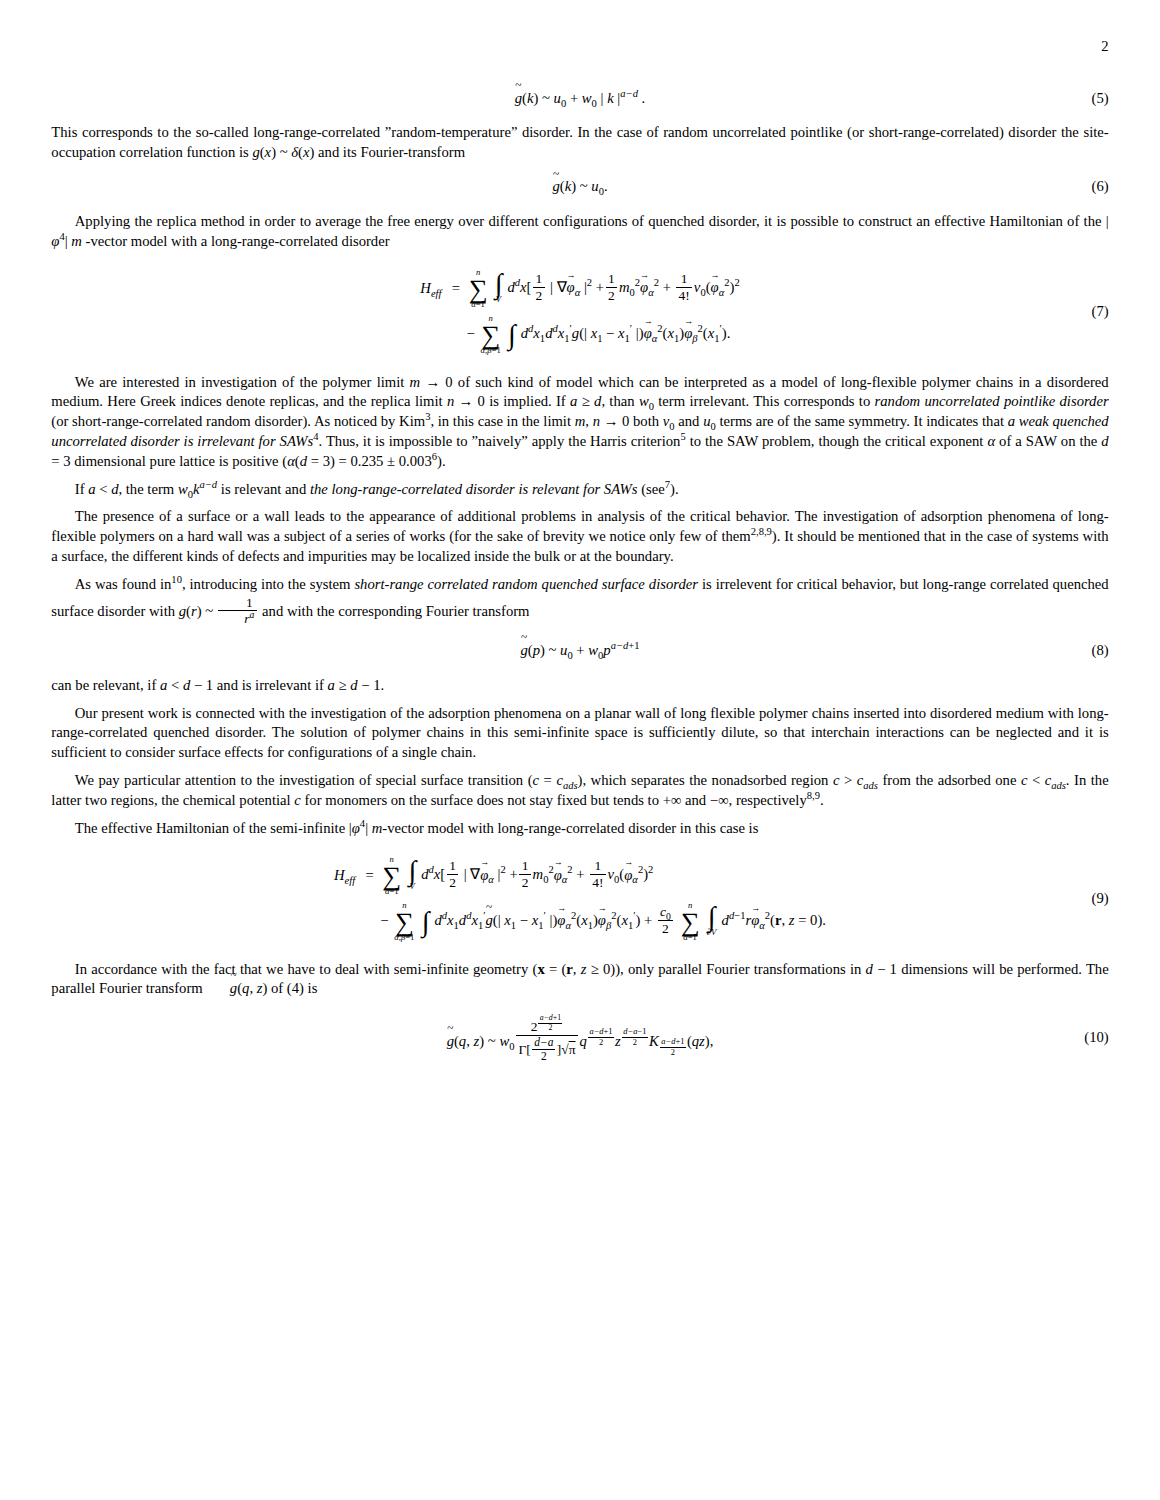2
g(k) ~ u0 + w0 | k |a−d . (5)
This corresponds to the so-called long-range-correlated ”random-temperature” disorder. In the case of random uncorrelated pointlike (or short-range-correlated) disorder the site-occupation correlation function is g(x) ~ δ(x) and its Fourier-transform
g(k) ~ u0. (6)
Applying the replica method in order to average the free energy over different configurations of quenched disorder, it is possible to construct an effective Hamiltonian of the |φ4| m -vector model with a long-range-correlated disorder
| H eff | = | n ∑ α =1 ∫ V d d x [ 1 2 / ∇ φ α / 2 + 1 2 m 0 2 φ α 2 + 1 4! v 0 ( φ α 2 ) 2 |
| | | − n ∑ α,β =1 ∫ d d x 1 d d x 1 ′ g (/ x 1 − x 1 ′ /) φ α 2 ( x 1 ) φ β 2 ( x 1 ′ ). |
(7)
We are interested in investigation of the polymer limit m → 0 of such kind of model which can be interpreted as a model of long-flexible polymer chains in a disordered medium. Here Greek indices denote replicas, and the replica limit n → 0 is implied. If a ≥ d, than w0 term irrelevant. This corresponds to random uncorrelated pointlike disorder (or short-range-correlated random disorder). As noticed by Kim3, in this case in the limit m, n → 0 both v0 and u0 terms are of the same symmetry. It indicates that a weak quenched uncorrelated disorder is irrelevant for SAWs4. Thus, it is impossible to ”naively” apply the Harris criterion5 to the SAW problem, though the critical exponent α of a SAW on the d = 3 dimensional pure lattice is positive (α(d = 3) = 0.235 ± 0.0036).
If a < d, the term w0ka−d is relevant and the long-range-correlated disorder is relevant for SAWs (see7).
The presence of a surface or a wall leads to the appearance of additional problems in analysis of the critical behavior. The investigation of adsorption phenomena of long-flexible polymers on a hard wall was a subject of a series of works (for the sake of brevity we notice only few of them2,8,9). It should be mentioned that in the case of systems with a surface, the different kinds of defects and impurities may be localized inside the bulk or at the boundary.
As was found in10, introducing into the system short-range correlated random quenched surface disorder is irrelevent for critical behavior, but long-range correlated quenched surface disorder with g(r) ~ 1 ra and with the corresponding Fourier transform
g(p) ~ u0 + w0pa−d+1 (8)
can be relevant, if a < d − 1 and is irrelevant if a ≥ d − 1.
Our present work is connected with the investigation of the adsorption phenomena on a planar wall of long flexible polymer chains inserted into disordered medium with long-range-correlated quenched disorder. The solution of polymer chains in this semi-infinite space is sufficiently dilute, so that interchain interactions can be neglected and it is sufficient to consider surface effects for configurations of a single chain.
We pay particular attention to the investigation of special surface transition (c = cads), which separates the nonadsorbed region c > cads from the adsorbed one c < cads. In the latter two regions, the chemical potential c for monomers on the surface does not stay fixed but tends to +∞ and −∞, respectively8,9.
The effective Hamiltonian of the semi-infinite |φ4| m-vector model with long-range-correlated disorder in this case is
| H eff | = | n ∑ α =1 ∫ V d d x [ 1 2 / ∇ φ α / 2 + 1 2 m 0 2 φ α 2 + 1 4! v 0 ( φ α 2 ) 2 |
| | | − n ∑ α,β =1 ∫ d d x 1 d d x 1 ′ g (/ x 1 − x 1 ′ /) φ α 2 ( x 1 ) φ β 2 ( x 1 ′ ) + c 0 2 n ∑ α =1 ∫ ∂ V d d −1 r φ α 2 ( r , z = 0). |
(9)
In accordance with the fact that we have to deal with semi-infinite geometry (x = (r, z ≥ 0)), only parallel Fourier transformations in d − 1 dimensions will be performed. The parallel Fourier transform g(q, z) of (4) is
g(q, z) ~ w02a−d+12 Γ[d−a 2]√π qa−d+12zd−a−12Ka−d+12(qz), (10)